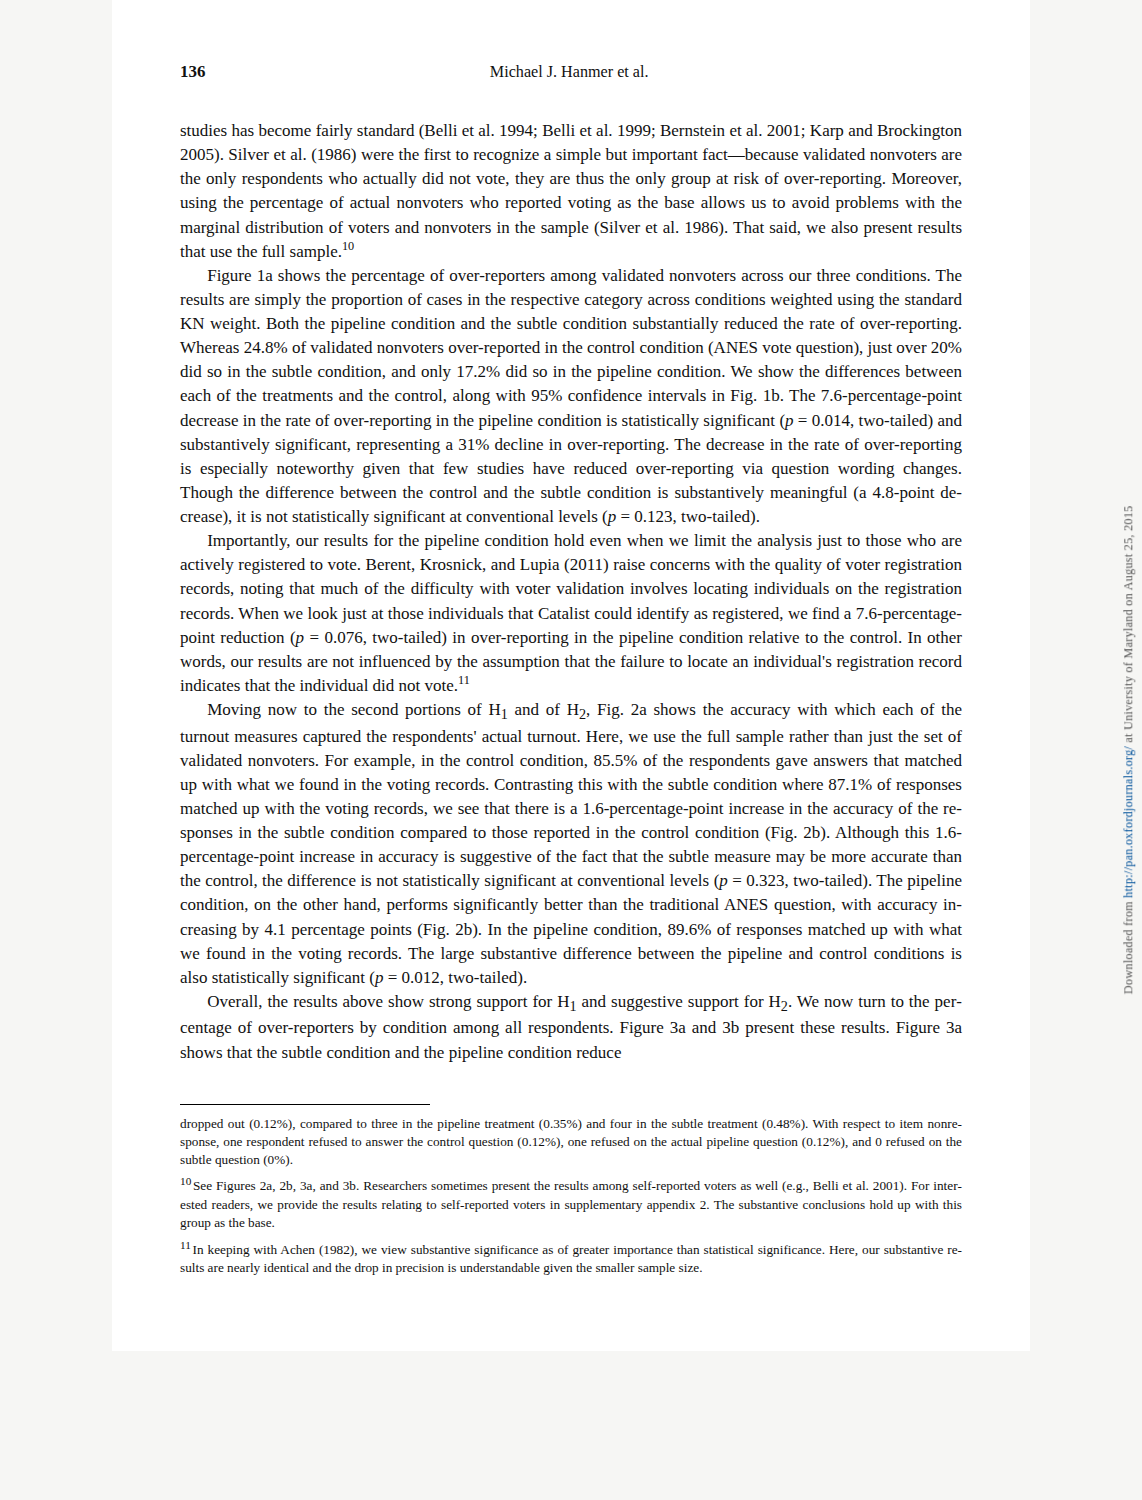Downloaded from http://pan.oxfordjournals.org/ at University of Maryland on August 25, 2015
136 Michael J. Hanmer et al.
studies has become fairly standard (Belli et al. 1994; Belli et al. 1999; Bernstein et al. 2001; Karp and Brockington 2005). Silver et al. (1986) were the first to recognize a simple but important fact—because validated nonvoters are the only respondents who actually did not vote, they are thus the only group at risk of over-reporting. Moreover, using the percentage of actual nonvoters who reported voting as the base allows us to avoid problems with the marginal distribution of voters and nonvoters in the sample (Silver et al. 1986). That said, we also present results that use the full sample.10
Figure 1a shows the percentage of over-reporters among validated nonvoters across our three conditions. The results are simply the proportion of cases in the respective category across conditions weighted using the standard KN weight. Both the pipeline condition and the subtle condition substantially reduced the rate of over-reporting. Whereas 24.8% of validated nonvoters over-reported in the control condition (ANES vote question), just over 20% did so in the subtle condition, and only 17.2% did so in the pipeline condition. We show the differences between each of the treatments and the control, along with 95% confidence intervals in Fig. 1b. The 7.6-percentage-point decrease in the rate of over-reporting in the pipeline condition is statistically significant (p = 0.014, two-tailed) and substantively significant, representing a 31% decline in over-reporting. The decrease in the rate of over-reporting is especially noteworthy given that few studies have reduced over-reporting via question wording changes. Though the difference between the control and the subtle condition is substantively meaningful (a 4.8-point decrease), it is not statistically significant at conventional levels (p = 0.123, two-tailed).
Importantly, our results for the pipeline condition hold even when we limit the analysis just to those who are actively registered to vote. Berent, Krosnick, and Lupia (2011) raise concerns with the quality of voter registration records, noting that much of the difficulty with voter validation involves locating individuals on the registration records. When we look just at those individuals that Catalist could identify as registered, we find a 7.6-percentage-point reduction (p = 0.076, two-tailed) in over-reporting in the pipeline condition relative to the control. In other words, our results are not influenced by the assumption that the failure to locate an individual's registration record indicates that the individual did not vote.11
Moving now to the second portions of H1 and of H2, Fig. 2a shows the accuracy with which each of the turnout measures captured the respondents' actual turnout. Here, we use the full sample rather than just the set of validated nonvoters. For example, in the control condition, 85.5% of the respondents gave answers that matched up with what we found in the voting records. Contrasting this with the subtle condition where 87.1% of responses matched up with the voting records, we see that there is a 1.6-percentage-point increase in the accuracy of the responses in the subtle condition compared to those reported in the control condition (Fig. 2b). Although this 1.6-percentage-point increase in accuracy is suggestive of the fact that the subtle measure may be more accurate than the control, the difference is not statistically significant at conventional levels (p = 0.323, two-tailed). The pipeline condition, on the other hand, performs significantly better than the traditional ANES question, with accuracy increasing by 4.1 percentage points (Fig. 2b). In the pipeline condition, 89.6% of responses matched up with what we found in the voting records. The large substantive difference between the pipeline and control conditions is also statistically significant (p = 0.012, two-tailed).
Overall, the results above show strong support for H1 and suggestive support for H2. We now turn to the percentage of over-reporters by condition among all respondents. Figure 3a and 3b present these results. Figure 3a shows that the subtle condition and the pipeline condition reduce
dropped out (0.12%), compared to three in the pipeline treatment (0.35%) and four in the subtle treatment (0.48%). With respect to item nonresponse, one respondent refused to answer the control question (0.12%), one refused on the actual pipeline question (0.12%), and 0 refused on the subtle question (0%).
10 See Figures 2a, 2b, 3a, and 3b. Researchers sometimes present the results among self-reported voters as well (e.g., Belli et al. 2001). For interested readers, we provide the results relating to self-reported voters in supplementary appendix 2. The substantive conclusions hold up with this group as the base.
11 In keeping with Achen (1982), we view substantive significance as of greater importance than statistical significance. Here, our substantive results are nearly identical and the drop in precision is understandable given the smaller sample size.